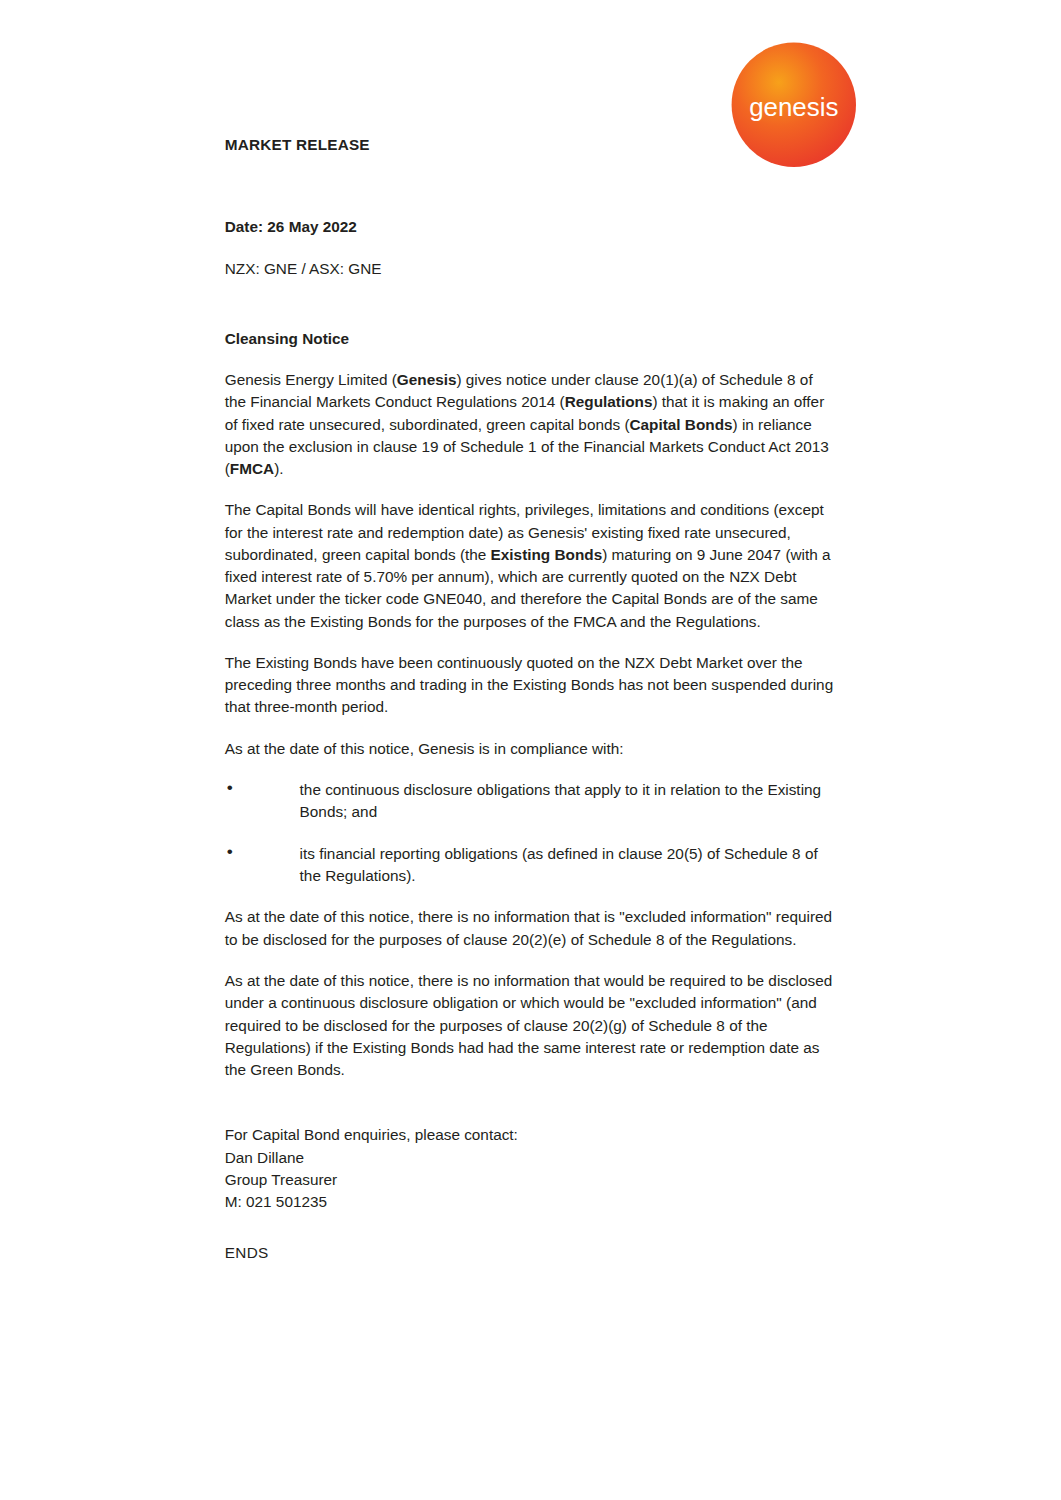genesis
MARKET RELEASE
Date: 26 May 2022
NZX: GNE / ASX: GNE
Cleansing Notice
Genesis Energy Limited (Genesis) gives notice under clause 20(1)(a) of Schedule 8 of the Financial Markets Conduct Regulations 2014 (Regulations) that it is making an offer of fixed rate unsecured, subordinated, green capital bonds (Capital Bonds) in reliance upon the exclusion in clause 19 of Schedule 1 of the Financial Markets Conduct Act 2013 (FMCA).
The Capital Bonds will have identical rights, privileges, limitations and conditions (except for the interest rate and redemption date) as Genesis' existing fixed rate unsecured, subordinated, green capital bonds (the Existing Bonds) maturing on 9 June 2047 (with a fixed interest rate of 5.70% per annum), which are currently quoted on the NZX Debt Market under the ticker code GNE040, and therefore the Capital Bonds are of the same class as the Existing Bonds for the purposes of the FMCA and the Regulations.
The Existing Bonds have been continuously quoted on the NZX Debt Market over the preceding three months and trading in the Existing Bonds has not been suspended during that three-month period.
As at the date of this notice, Genesis is in compliance with:
the continuous disclosure obligations that apply to it in relation to the Existing Bonds; and
its financial reporting obligations (as defined in clause 20(5) of Schedule 8 of the Regulations).
As at the date of this notice, there is no information that is "excluded information" required to be disclosed for the purposes of clause 20(2)(e) of Schedule 8 of the Regulations.
As at the date of this notice, there is no information that would be required to be disclosed under a continuous disclosure obligation or which would be "excluded information" (and required to be disclosed for the purposes of clause 20(2)(g) of Schedule 8 of the Regulations) if the Existing Bonds had had the same interest rate or redemption date as the Green Bonds.
For Capital Bond enquiries, please contact:
Dan Dillane
Group Treasurer
M: 021 501235
ENDS